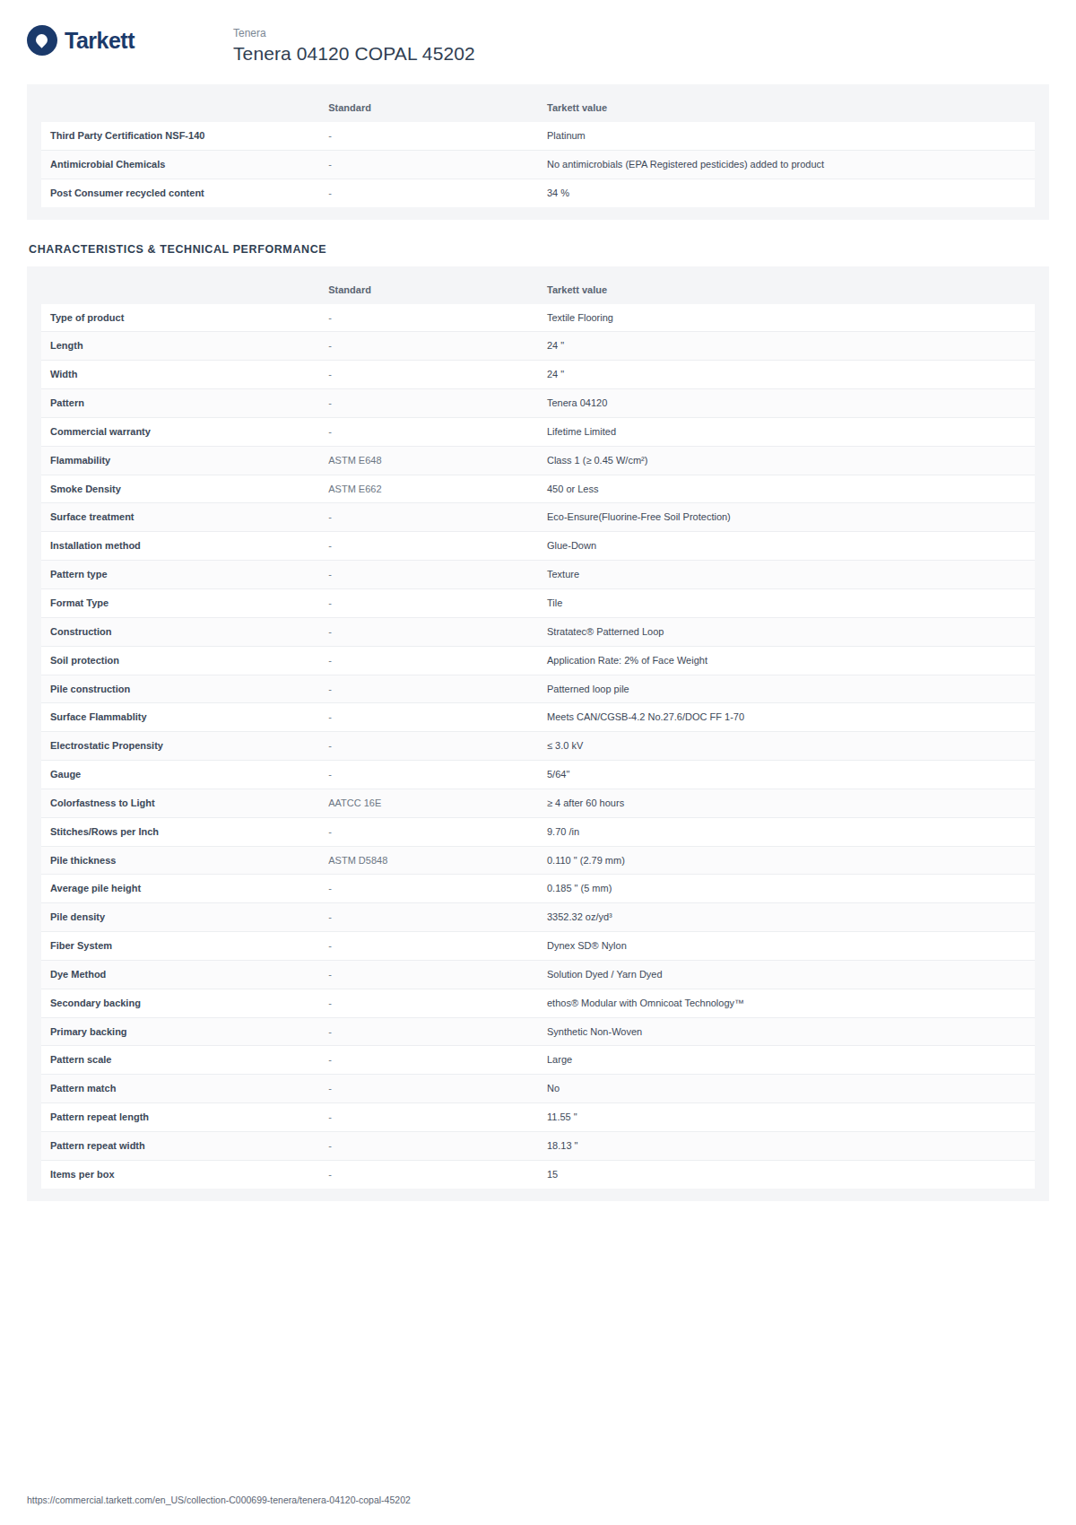Tarkett
Tenera
Tenera 04120 COPAL 45202
| | Standard | Tarkett value |
| --- | --- | --- |
| Third Party Certification NSF-140 | - | Platinum |
| Antimicrobial Chemicals | - | No antimicrobials (EPA Registered pesticides) added to product |
| Post Consumer recycled content | - | 34 % |
Characteristics & Technical Performance
| | Standard | Tarkett value |
| --- | --- | --- |
| Type of product | - | Textile Flooring |
| Length | - | 24 " |
| Width | - | 24 " |
| Pattern | - | Tenera 04120 |
| Commercial warranty | - | Lifetime Limited |
| Flammability | ASTM E648 | Class 1 (≥ 0.45 W/cm²) |
| Smoke Density | ASTM E662 | 450 or Less |
| Surface treatment | - | Eco-Ensure(Fluorine-Free Soil Protection) |
| Installation method | - | Glue-Down |
| Pattern type | - | Texture |
| Format Type | - | Tile |
| Construction | - | Stratatec® Patterned Loop |
| Soil protection | - | Application Rate: 2% of Face Weight |
| Pile construction | - | Patterned loop pile |
| Surface Flammablity | - | Meets CAN/CGSB-4.2 No.27.6/DOC FF 1-70 |
| Electrostatic Propensity | - | ≤ 3.0 kV |
| Gauge | - | 5/64" |
| Colorfastness to Light | AATCC 16E | ≥ 4 after 60 hours |
| Stitches/Rows per Inch | - | 9.70 /in |
| Pile thickness | ASTM D5848 | 0.110 " (2.79 mm) |
| Average pile height | - | 0.185 " (5 mm) |
| Pile density | - | 3352.32 oz/yd³ |
| Fiber System | - | Dynex SD® Nylon |
| Dye Method | - | Solution Dyed / Yarn Dyed |
| Secondary backing | - | ethos® Modular with Omnicoat Technology™ |
| Primary backing | - | Synthetic Non-Woven |
| Pattern scale | - | Large |
| Pattern match | - | No |
| Pattern repeat length | - | 11.55 " |
| Pattern repeat width | - | 18.13 " |
| Items per box | - | 15 |
https://commercial.tarkett.com/en_US/collection-C000699-tenera/tenera-04120-copal-45202